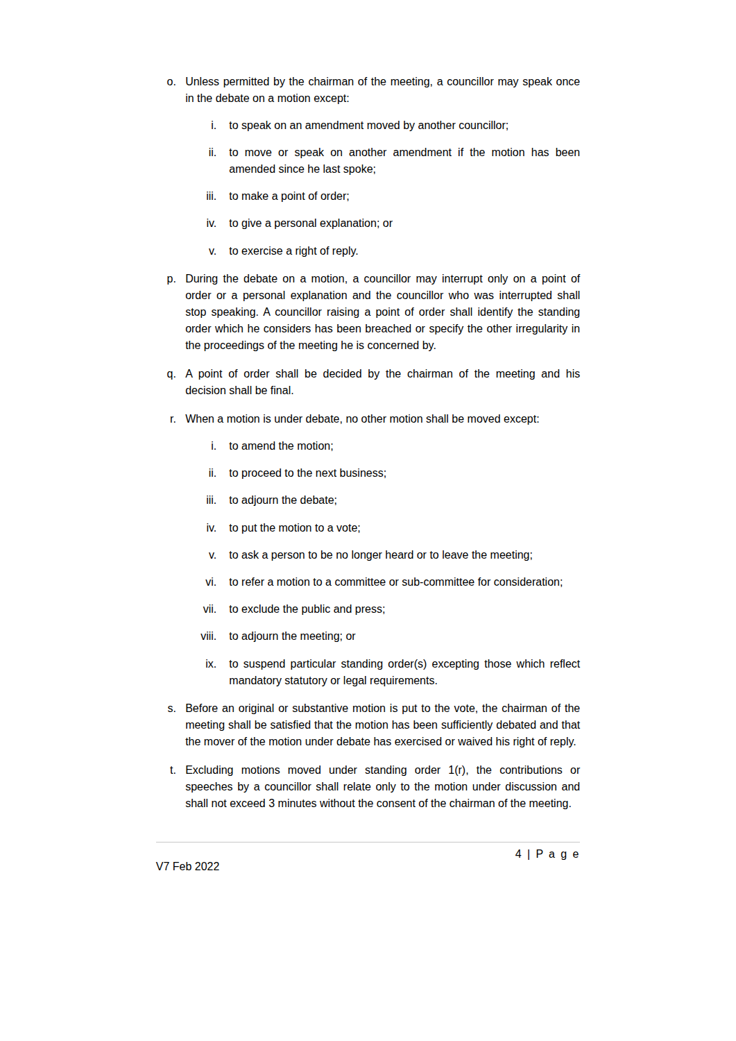Unless permitted by the chairman of the meeting, a councillor may speak once in the debate on a motion except:
to speak on an amendment moved by another councillor;
to move or speak on another amendment if the motion has been amended since he last spoke;
to make a point of order;
to give a personal explanation; or
to exercise a right of reply.
During the debate on a motion, a councillor may interrupt only on a point of order or a personal explanation and the councillor who was interrupted shall stop speaking. A councillor raising a point of order shall identify the standing order which he considers has been breached or specify the other irregularity in the proceedings of the meeting he is concerned by.
A point of order shall be decided by the chairman of the meeting and his decision shall be final.
When a motion is under debate, no other motion shall be moved except:
to amend the motion;
to proceed to the next business;
to adjourn the debate;
to put the motion to a vote;
to ask a person to be no longer heard or to leave the meeting;
to refer a motion to a committee or sub-committee for consideration;
to exclude the public and press;
to adjourn the meeting; or
to suspend particular standing order(s) excepting those which reflect mandatory statutory or legal requirements.
Before an original or substantive motion is put to the vote, the chairman of the meeting shall be satisfied that the motion has been sufficiently debated and that the mover of the motion under debate has exercised or waived his right of reply.
Excluding motions moved under standing order 1(r), the contributions or speeches by a councillor shall relate only to the motion under discussion and shall not exceed 3 minutes without the consent of the chairman of the meeting.
4 | P a g e
V7 Feb 2022